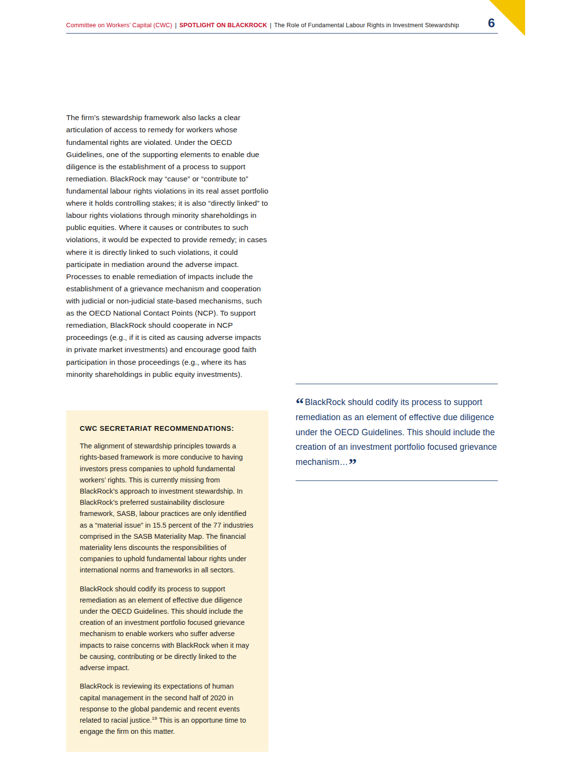Committee on Workers’ Capital (CWC) | SPOTLIGHT ON BLACKROCK | The Role of Fundamental Labour Rights in Investment Stewardship
6
The firm’s stewardship framework also lacks a clear articulation of access to remedy for workers whose fundamental rights are violated. Under the OECD Guidelines, one of the supporting elements to enable due diligence is the establishment of a process to support remediation. BlackRock may “cause” or “contribute to” fundamental labour rights violations in its real asset portfolio where it holds controlling stakes; it is also “directly linked” to labour rights violations through minority shareholdings in public equities. Where it causes or contributes to such violations, it would be expected to provide remedy; in cases where it is directly linked to such violations, it could participate in mediation around the adverse impact. Processes to enable remediation of impacts include the establishment of a grievance mechanism and cooperation with judicial or non-judicial state-based mechanisms, such as the OECD National Contact Points (NCP). To support remediation, BlackRock should cooperate in NCP proceedings (e.g., if it is cited as causing adverse impacts in private market investments) and encourage good faith participation in those proceedings (e.g., where its has minority shareholdings in public equity investments).
CWC Secretariat Recommendations:
The alignment of stewardship principles towards a rights-based framework is more conducive to having investors press companies to uphold fundamental workers’ rights. This is currently missing from BlackRock’s approach to investment stewardship. In BlackRock’s preferred sustainability disclosure framework, SASB, labour practices are only identified as a “material issue” in 15.5 percent of the 77 industries comprised in the SASB Materiality Map. The financial materiality lens discounts the responsibilities of companies to uphold fundamental labour rights under international norms and frameworks in all sectors.
BlackRock should codify its process to support remediation as an element of effective due diligence under the OECD Guidelines. This should include the creation of an investment portfolio focused grievance mechanism to enable workers who suffer adverse impacts to raise concerns with BlackRock when it may be causing, contributing or be directly linked to the adverse impact.
BlackRock is reviewing its expectations of human capital management in the second half of 2020 in response to the global pandemic and recent events related to racial justice.19 This is an opportune time to engage the firm on this matter.
“BlackRock should codify its process to support remediation as an element of effective due diligence under the OECD Guidelines. This should include the creation of an investment portfolio focused grievance mechanism…”